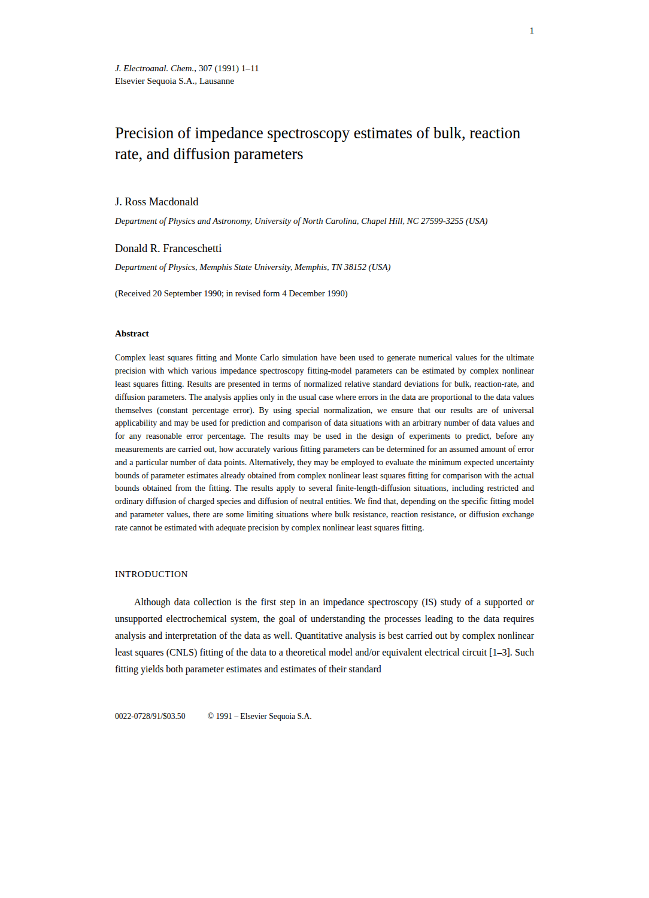1
J. Electroanal. Chem., 307 (1991) 1–11
Elsevier Sequoia S.A., Lausanne
Precision of impedance spectroscopy estimates of bulk, reaction rate, and diffusion parameters
J. Ross Macdonald
Department of Physics and Astronomy, University of North Carolina, Chapel Hill, NC 27599-3255 (USA)
Donald R. Franceschetti
Department of Physics, Memphis State University, Memphis, TN 38152 (USA)
(Received 20 September 1990; in revised form 4 December 1990)
Abstract
Complex least squares fitting and Monte Carlo simulation have been used to generate numerical values for the ultimate precision with which various impedance spectroscopy fitting-model parameters can be estimated by complex nonlinear least squares fitting. Results are presented in terms of normalized relative standard deviations for bulk, reaction-rate, and diffusion parameters. The analysis applies only in the usual case where errors in the data are proportional to the data values themselves (constant percentage error). By using special normalization, we ensure that our results are of universal applicability and may be used for prediction and comparison of data situations with an arbitrary number of data values and for any reasonable error percentage. The results may be used in the design of experiments to predict, before any measurements are carried out, how accurately various fitting parameters can be determined for an assumed amount of error and a particular number of data points. Alternatively, they may be employed to evaluate the minimum expected uncertainty bounds of parameter estimates already obtained from complex nonlinear least squares fitting for comparison with the actual bounds obtained from the fitting. The results apply to several finite-length-diffusion situations, including restricted and ordinary diffusion of charged species and diffusion of neutral entities. We find that, depending on the specific fitting model and parameter values, there are some limiting situations where bulk resistance, reaction resistance, or diffusion exchange rate cannot be estimated with adequate precision by complex nonlinear least squares fitting.
INTRODUCTION
Although data collection is the first step in an impedance spectroscopy (IS) study of a supported or unsupported electrochemical system, the goal of understanding the processes leading to the data requires analysis and interpretation of the data as well. Quantitative analysis is best carried out by complex nonlinear least squares (CNLS) fitting of the data to a theoretical model and/or equivalent electrical circuit [1–3]. Such fitting yields both parameter estimates and estimates of their standard
0022-0728/91/$03.50 © 1991 – Elsevier Sequoia S.A.